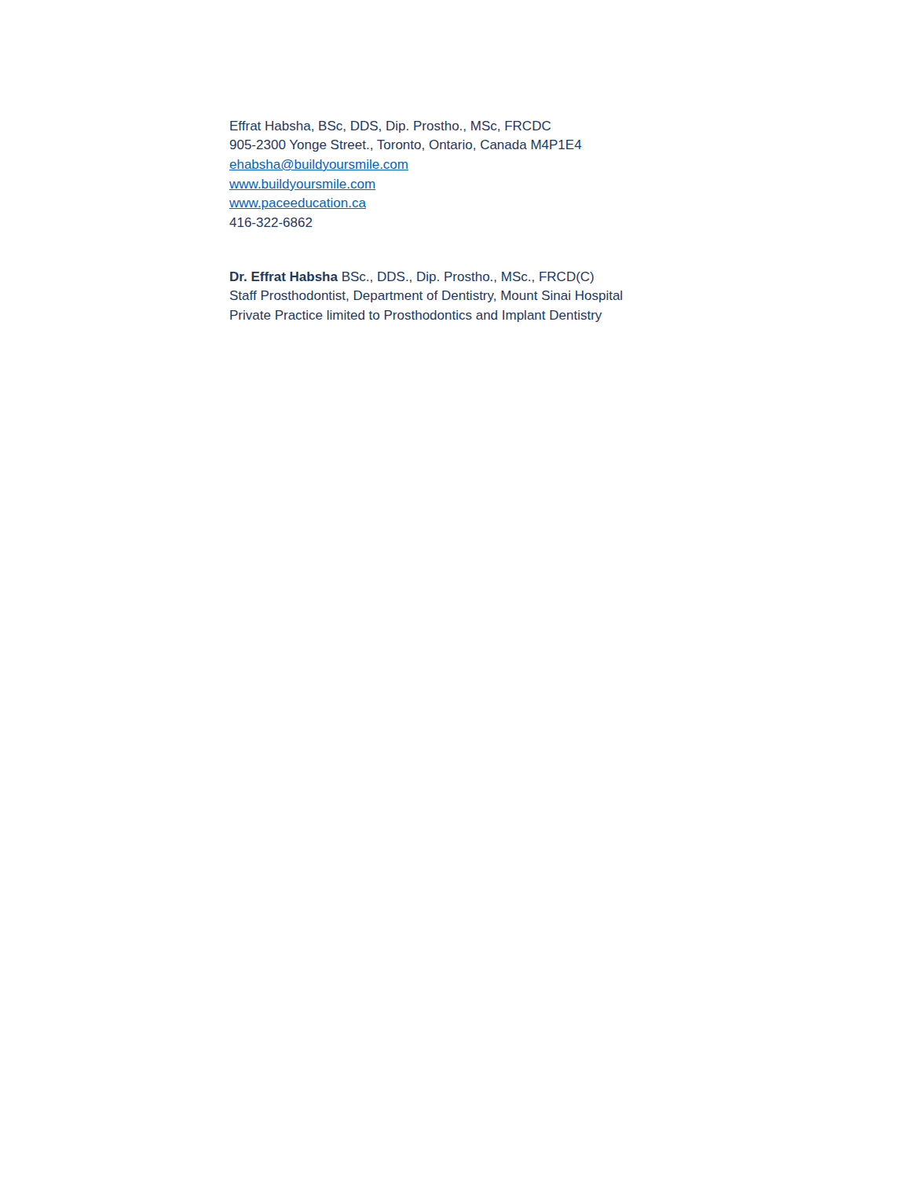Effrat Habsha, BSc, DDS, Dip. Prostho., MSc, FRCDC
905-2300 Yonge Street., Toronto, Ontario, Canada M4P1E4
ehabsha@buildyoursmile.com
www.buildyoursmile.com
www.paceeducation.ca
416-322-6862
Dr. Effrat Habsha BSc., DDS., Dip. Prostho., MSc., FRCD(C)
Staff Prosthodontist, Department of Dentistry, Mount Sinai Hospital
Private Practice limited to Prosthodontics and Implant Dentistry